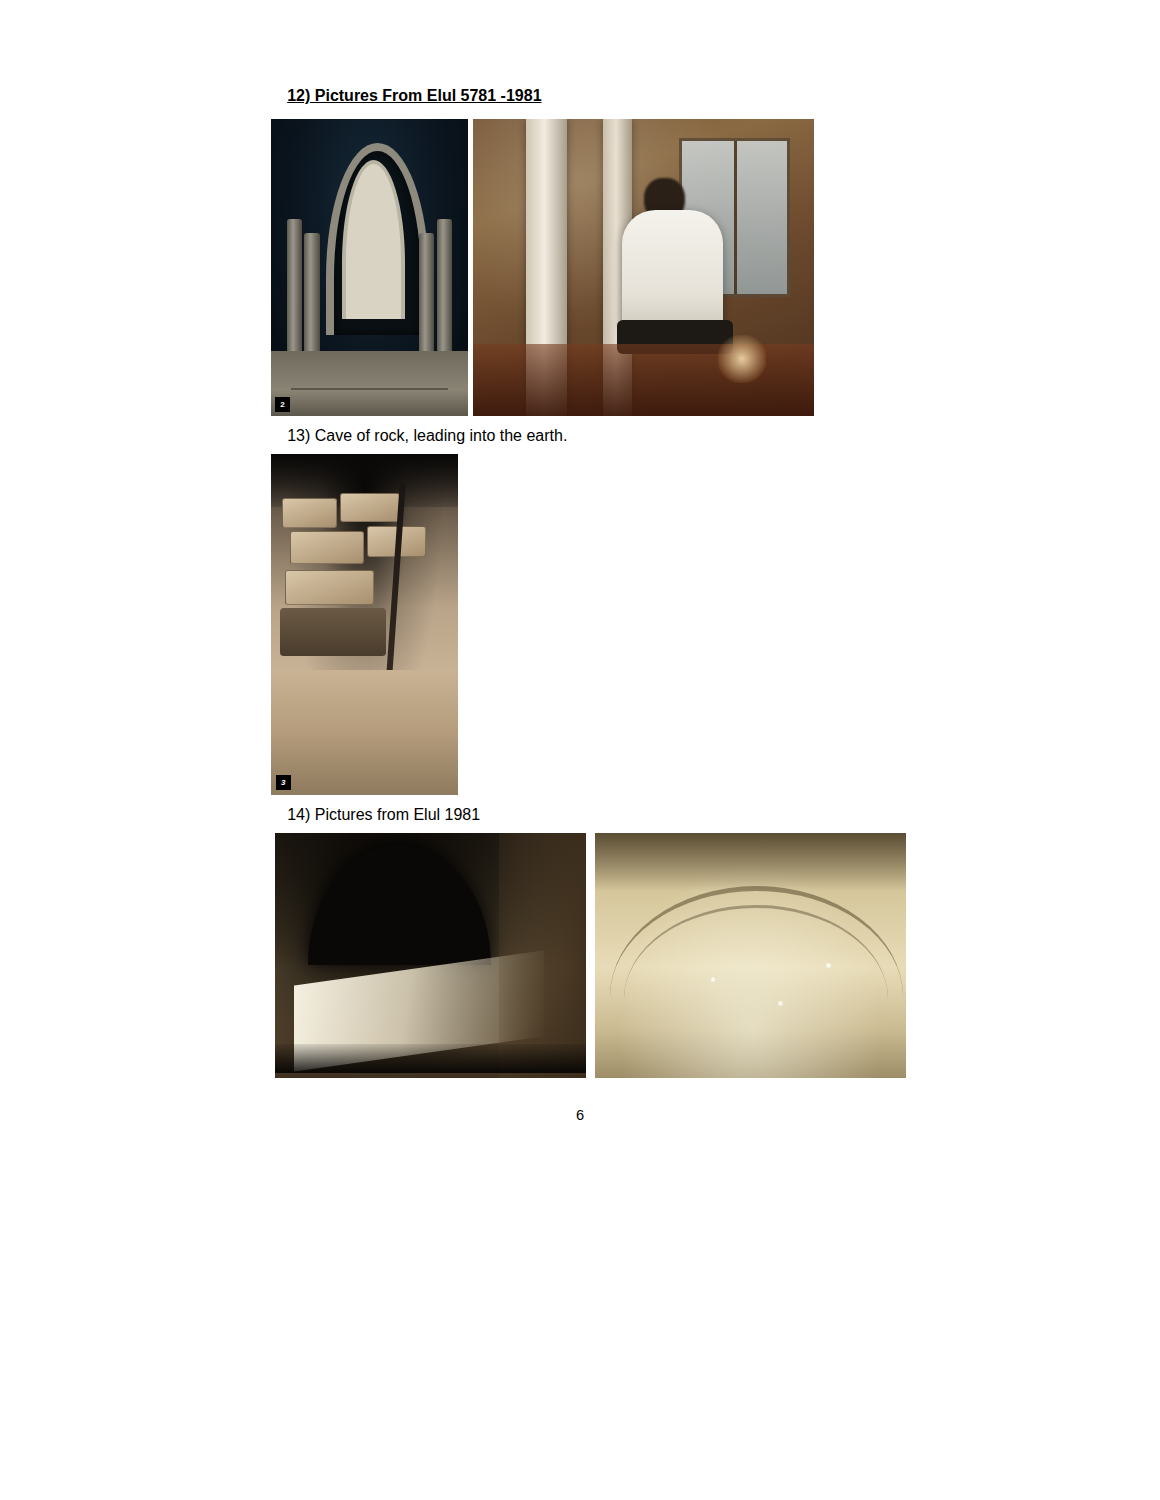12) Pictures From Elul 5781 -1981
2
13) Cave of rock, leading into the earth.
3
14) Pictures from Elul 1981
6